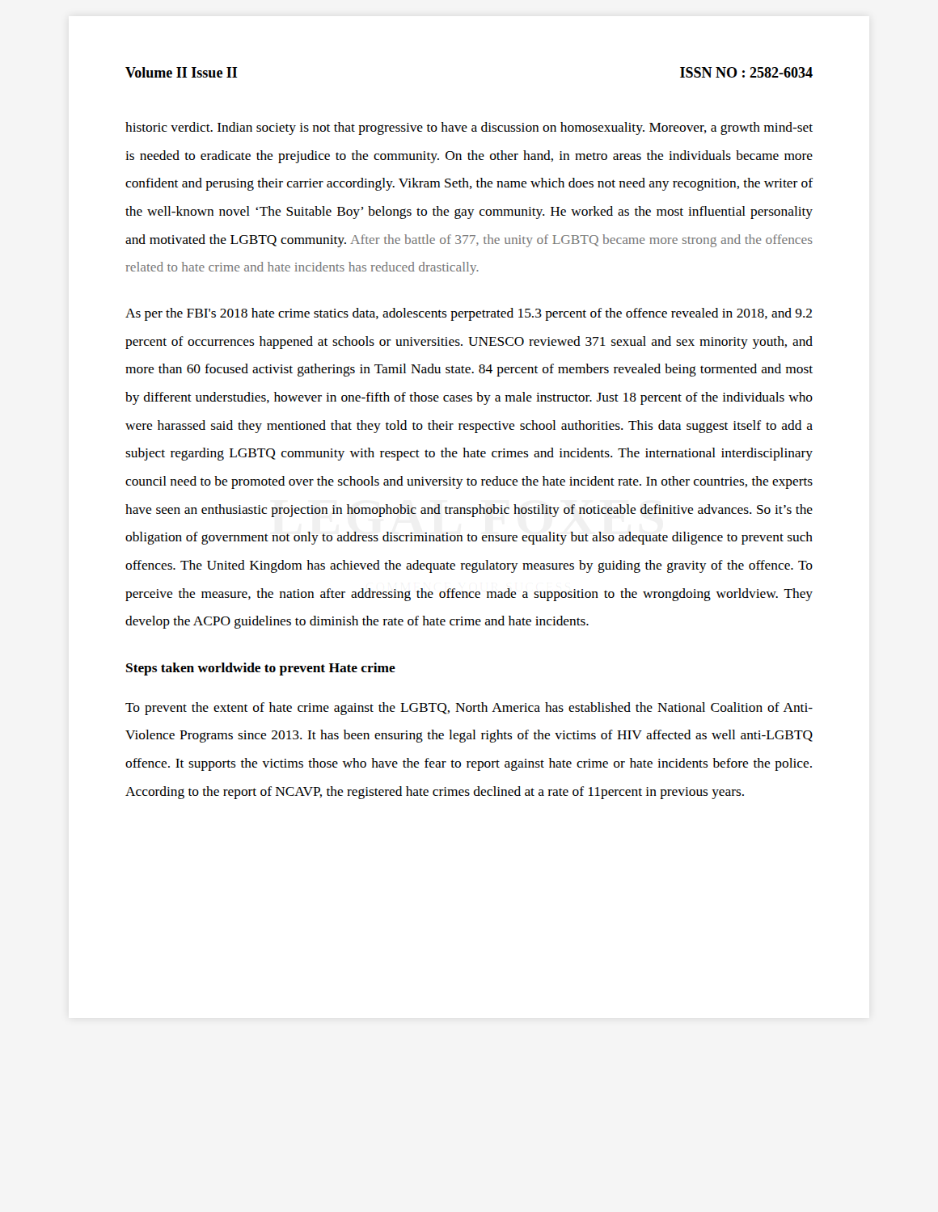Volume II Issue II ISSN NO : 2582-6034
LEGAL FOXES
COMMENCE YOUR SUCCESS
historic verdict. Indian society is not that progressive to have a discussion on homosexuality. Moreover, a growth mind-set is needed to eradicate the prejudice to the community. On the other hand, in metro areas the individuals became more confident and perusing their carrier accordingly. Vikram Seth, the name which does not need any recognition, the writer of the well-known novel ‘The Suitable Boy’ belongs to the gay community. He worked as the most influential personality and motivated the LGBTQ community. After the battle of 377, the unity of LGBTQ became more strong and the offences related to hate crime and hate incidents has reduced drastically.
As per the FBI's 2018 hate crime statics data, adolescents perpetrated 15.3 percent of the offence revealed in 2018, and 9.2 percent of occurrences happened at schools or universities. UNESCO reviewed 371 sexual and sex minority youth, and more than 60 focused activist gatherings in Tamil Nadu state. 84 percent of members revealed being tormented and most by different understudies, however in one-fifth of those cases by a male instructor. Just 18 percent of the individuals who were harassed said they mentioned that they told to their respective school authorities. This data suggest itself to add a subject regarding LGBTQ community with respect to the hate crimes and incidents. The international interdisciplinary council need to be promoted over the schools and university to reduce the hate incident rate. In other countries, the experts have seen an enthusiastic projection in homophobic and transphobic hostility of noticeable definitive advances. So it’s the obligation of government not only to address discrimination to ensure equality but also adequate diligence to prevent such offences. The United Kingdom has achieved the adequate regulatory measures by guiding the gravity of the offence. To perceive the measure, the nation after addressing the offence made a supposition to the wrongdoing worldview. They develop the ACPO guidelines to diminish the rate of hate crime and hate incidents.
Steps taken worldwide to prevent Hate crime
To prevent the extent of hate crime against the LGBTQ, North America has established the National Coalition of Anti-Violence Programs since 2013. It has been ensuring the legal rights of the victims of HIV affected as well anti-LGBTQ offence. It supports the victims those who have the fear to report against hate crime or hate incidents before the police. According to the report of NCAVP, the registered hate crimes declined at a rate of 11percent in previous years.